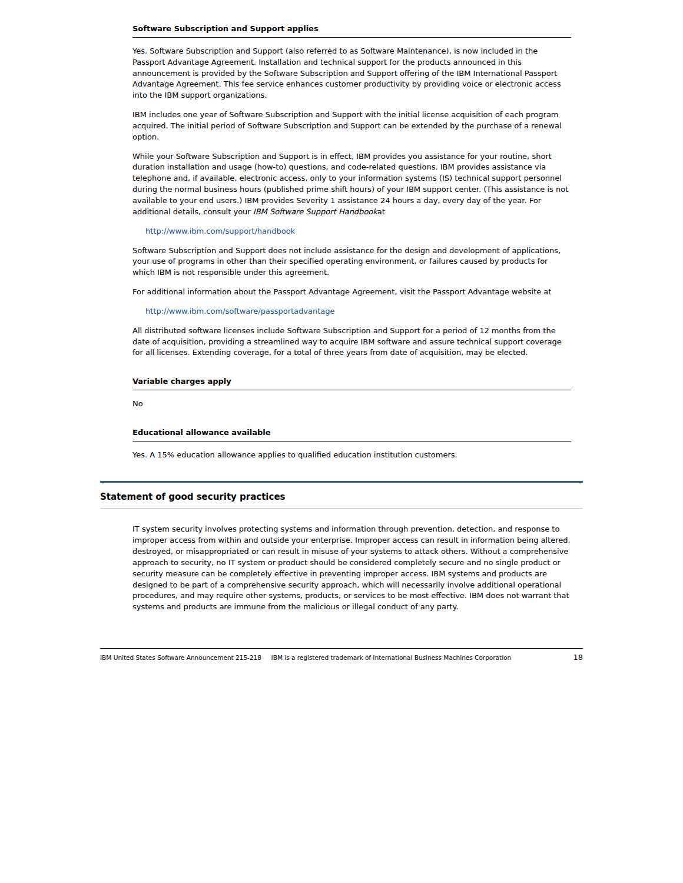Software Subscription and Support applies
Yes. Software Subscription and Support (also referred to as Software Maintenance), is now included in the Passport Advantage Agreement. Installation and technical support for the products announced in this announcement is provided by the Software Subscription and Support offering of the IBM International Passport Advantage Agreement. This fee service enhances customer productivity by providing voice or electronic access into the IBM support organizations.
IBM includes one year of Software Subscription and Support with the initial license acquisition of each program acquired. The initial period of Software Subscription and Support can be extended by the purchase of a renewal option.
While your Software Subscription and Support is in effect, IBM provides you assistance for your routine, short duration installation and usage (how-to) questions, and code-related questions. IBM provides assistance via telephone and, if available, electronic access, only to your information systems (IS) technical support personnel during the normal business hours (published prime shift hours) of your IBM support center. (This assistance is not available to your end users.) IBM provides Severity 1 assistance 24 hours a day, every day of the year. For additional details, consult your IBM Software Support Handbookat
http://www.ibm.com/support/handbook
Software Subscription and Support does not include assistance for the design and development of applications, your use of programs in other than their specified operating environment, or failures caused by products for which IBM is not responsible under this agreement.
For additional information about the Passport Advantage Agreement, visit the Passport Advantage website at
http://www.ibm.com/software/passportadvantage
All distributed software licenses include Software Subscription and Support for a period of 12 months from the date of acquisition, providing a streamlined way to acquire IBM software and assure technical support coverage for all licenses. Extending coverage, for a total of three years from date of acquisition, may be elected.
Variable charges apply
No
Educational allowance available
Yes. A 15% education allowance applies to qualified education institution customers.
Statement of good security practices
IT system security involves protecting systems and information through prevention, detection, and response to improper access from within and outside your enterprise. Improper access can result in information being altered, destroyed, or misappropriated or can result in misuse of your systems to attack others. Without a comprehensive approach to security, no IT system or product should be considered completely secure and no single product or security measure can be completely effective in preventing improper access. IBM systems and products are designed to be part of a comprehensive security approach, which will necessarily involve additional operational procedures, and may require other systems, products, or services to be most effective. IBM does not warrant that systems and products are immune from the malicious or illegal conduct of any party.
IBM United States Software Announcement 215-218 IBM is a registered trademark of International Business Machines Corporation
18